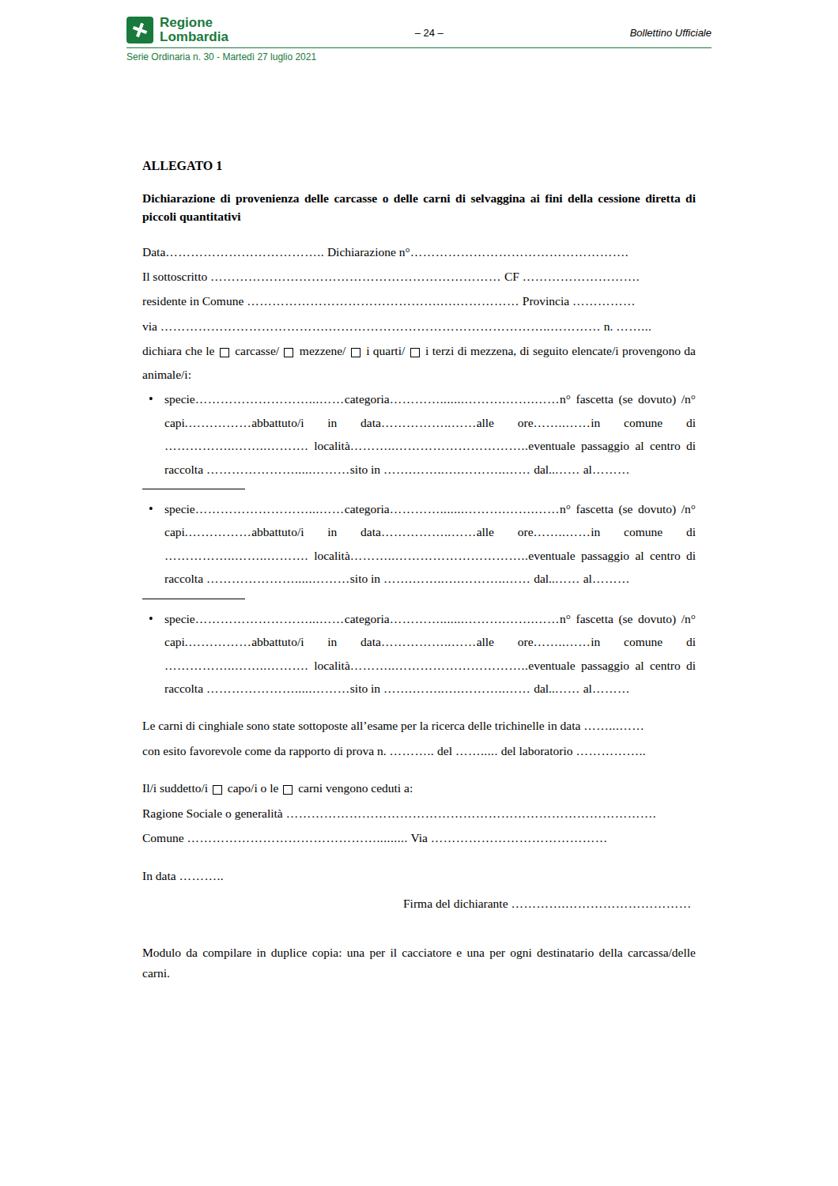Regione
Lombardia
– 24 –
Bollettino Ufficiale
Serie Ordinaria n. 30 - Martedì 27 luglio 2021
ALLEGATO 1
Dichiarazione di provenienza delle carcasse o delle carni di selvaggina ai fini della cessione diretta di piccoli quantitativi
Data……………………………….. Dichiarazione n°…………………………………………….
Il sottoscritto …………………………………………………………… CF ……………………….
residente in Comune ……………………………………….….…………… Provincia ……………
via ………………………………….……………………………………………..………… n. ……...
dichiara che le carcasse/ mezzene/ i quarti/ i terzi di mezzena, di seguito elencate/i provengono da animale/i:
specie………………………...……categoria………….......……….…….……n° fascetta (se dovuto) /n° capi.……………abbattuto/i in data……………..……alle ore……..……in comune di ……………..……..………. località………..………………………….. eventuale passaggio al centro di raccolta ………………….....………sito in …….……..….………..…… dal..…… al………
specie………………………...……categoria………….......……….…….……n° fascetta (se dovuto) /n° capi.……………abbattuto/i in data……………..……alle ore……..……in comune di ……………..……..………. località………..………………………….. eventuale passaggio al centro di raccolta ………………….....………sito in …….……..….………..…… dal..…… al………
specie………………………...……categoria………….......……….…….……n° fascetta (se dovuto) /n° capi.……………abbattuto/i in data……………..……alle ore……..……in comune di ……………..……..………. località………..………………………….. eventuale passaggio al centro di raccolta ………………….....………sito in …….……..….………..…… dal..…… al………
Le carni di cinghiale sono state sottoposte all’esame per la ricerca delle trichinelle in data ……...……
con esito favorevole come da rapporto di prova n. ……….. del ……..... del laboratorio ……………..
Il/i suddetto/i capo/i o le carni vengono ceduti a:
Ragione Sociale o generalità …………………………………………………………………………….
Comune ………………………………………......... Via ……………………………………
In data ………..
Firma del dichiarante ………….…………………………
Modulo da compilare in duplice copia: una per il cacciatore e una per ogni destinatario della carcassa/delle carni.